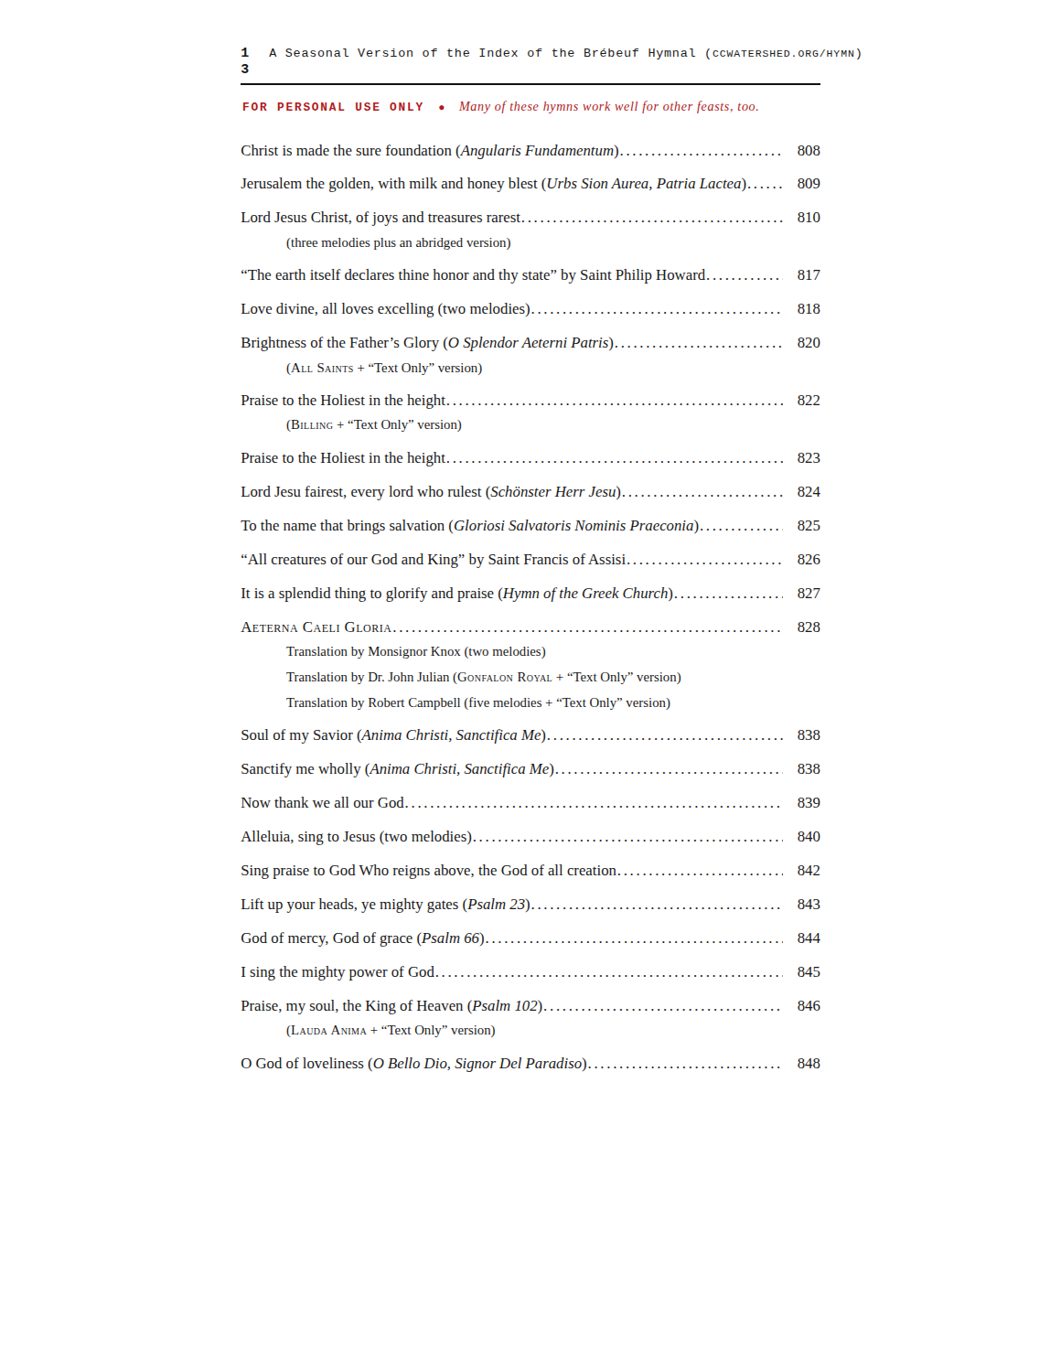1 3 A Seasonal Version of the Index of the Brébeuf Hymnal (CCWATERSHED.ORG/HYMN)
FOR PERSONAL USE ONLY ● Many of these hymns work well for other feasts, too.
Christ is made the sure foundation (Angularis Fundamentum) 808
Jerusalem the golden, with milk and honey blest (Urbs Sion Aurea, Patria Lactea) 809
Lord Jesus Christ, of joys and treasures rarest 810
(three melodies plus an abridged version)
“The earth itself declares thine honor and thy state” by Saint Philip Howard 817
Love divine, all loves excelling (two melodies) 818
Brightness of the Father’s Glory (O Splendor Aeterni Patris) 820
(All Saints + “Text Only” version)
Praise to the Holiest in the height 822
(Billing + “Text Only” version)
Praise to the Holiest in the height 823
Lord Jesu fairest, every lord who rulest (Schönster Herr Jesu) 824
To the name that brings salvation (Gloriosi Salvatoris Nominis Praeconia) 825
“All creatures of our God and King” by Saint Francis of Assisi 826
It is a splendid thing to glorify and praise (Hymn of the Greek Church) 827
Aeterna Caeli Gloria 828
Translation by Monsignor Knox (two melodies)
Translation by Dr. John Julian (Gonfalon Royal + “Text Only” version)
Translation by Robert Campbell (five melodies + “Text Only” version)
Soul of my Savior (Anima Christi, Sanctifica Me) 838
Sanctify me wholly (Anima Christi, Sanctifica Me) 838
Now thank we all our God 839
Alleluia, sing to Jesus (two melodies) 840
Sing praise to God Who reigns above, the God of all creation 842
Lift up your heads, ye mighty gates (Psalm 23) 843
God of mercy, God of grace (Psalm 66) 844
I sing the mighty power of God 845
Praise, my soul, the King of Heaven (Psalm 102) 846
(Lauda Anima + “Text Only” version)
O God of loveliness (O Bello Dio, Signor Del Paradiso) 848